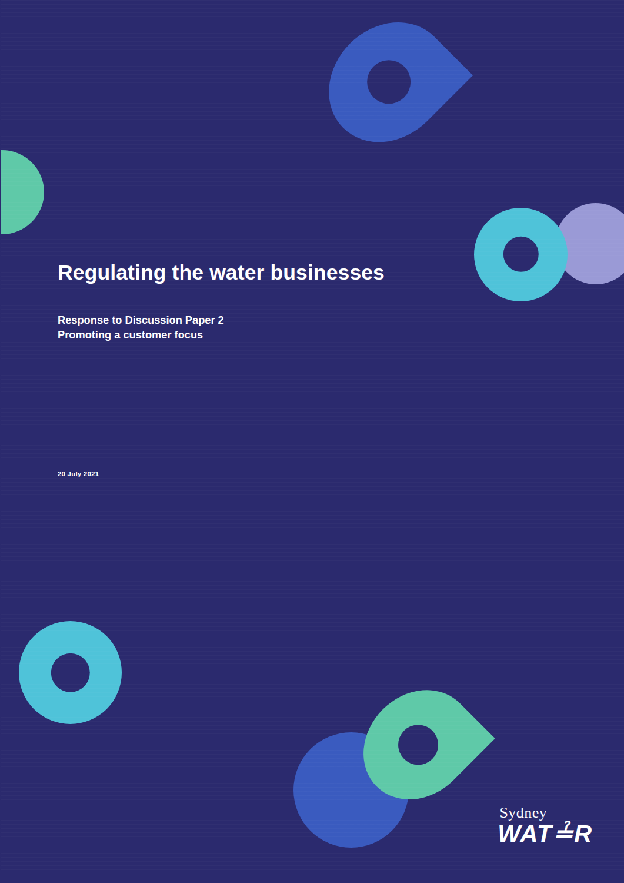Regulating the water businesses
Response to Discussion Paper 2
Promoting a customer focus
20 July 2021
Sydney WAT≟R